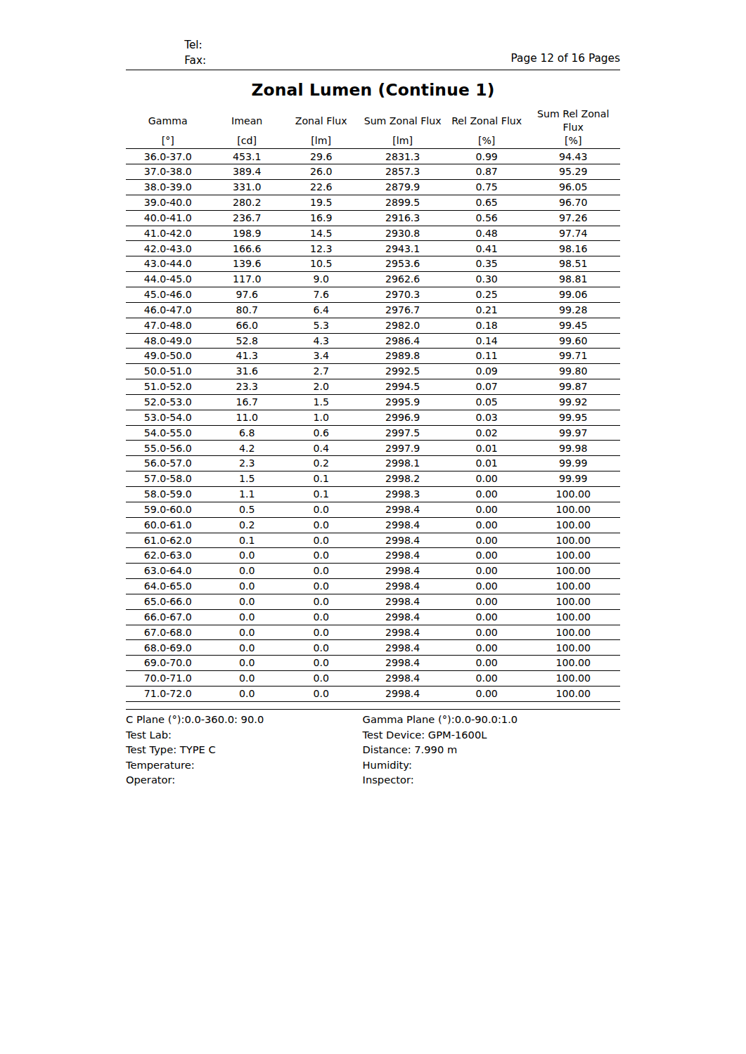Tel:
Fax:
Page 12 of 16 Pages
Zonal Lumen (Continue 1)
| Gamma | Imean | Zonal Flux | Sum Zonal Flux | Rel Zonal Flux | Sum Rel Zonal Flux |
| --- | --- | --- | --- | --- | --- |
| [°] | [cd] | [lm] | [lm] | [%] | [%] |
| 36.0-37.0 | 453.1 | 29.6 | 2831.3 | 0.99 | 94.43 |
| 37.0-38.0 | 389.4 | 26.0 | 2857.3 | 0.87 | 95.29 |
| 38.0-39.0 | 331.0 | 22.6 | 2879.9 | 0.75 | 96.05 |
| 39.0-40.0 | 280.2 | 19.5 | 2899.5 | 0.65 | 96.70 |
| 40.0-41.0 | 236.7 | 16.9 | 2916.3 | 0.56 | 97.26 |
| 41.0-42.0 | 198.9 | 14.5 | 2930.8 | 0.48 | 97.74 |
| 42.0-43.0 | 166.6 | 12.3 | 2943.1 | 0.41 | 98.16 |
| 43.0-44.0 | 139.6 | 10.5 | 2953.6 | 0.35 | 98.51 |
| 44.0-45.0 | 117.0 | 9.0 | 2962.6 | 0.30 | 98.81 |
| 45.0-46.0 | 97.6 | 7.6 | 2970.3 | 0.25 | 99.06 |
| 46.0-47.0 | 80.7 | 6.4 | 2976.7 | 0.21 | 99.28 |
| 47.0-48.0 | 66.0 | 5.3 | 2982.0 | 0.18 | 99.45 |
| 48.0-49.0 | 52.8 | 4.3 | 2986.4 | 0.14 | 99.60 |
| 49.0-50.0 | 41.3 | 3.4 | 2989.8 | 0.11 | 99.71 |
| 50.0-51.0 | 31.6 | 2.7 | 2992.5 | 0.09 | 99.80 |
| 51.0-52.0 | 23.3 | 2.0 | 2994.5 | 0.07 | 99.87 |
| 52.0-53.0 | 16.7 | 1.5 | 2995.9 | 0.05 | 99.92 |
| 53.0-54.0 | 11.0 | 1.0 | 2996.9 | 0.03 | 99.95 |
| 54.0-55.0 | 6.8 | 0.6 | 2997.5 | 0.02 | 99.97 |
| 55.0-56.0 | 4.2 | 0.4 | 2997.9 | 0.01 | 99.98 |
| 56.0-57.0 | 2.3 | 0.2 | 2998.1 | 0.01 | 99.99 |
| 57.0-58.0 | 1.5 | 0.1 | 2998.2 | 0.00 | 99.99 |
| 58.0-59.0 | 1.1 | 0.1 | 2998.3 | 0.00 | 100.00 |
| 59.0-60.0 | 0.5 | 0.0 | 2998.4 | 0.00 | 100.00 |
| 60.0-61.0 | 0.2 | 0.0 | 2998.4 | 0.00 | 100.00 |
| 61.0-62.0 | 0.1 | 0.0 | 2998.4 | 0.00 | 100.00 |
| 62.0-63.0 | 0.0 | 0.0 | 2998.4 | 0.00 | 100.00 |
| 63.0-64.0 | 0.0 | 0.0 | 2998.4 | 0.00 | 100.00 |
| 64.0-65.0 | 0.0 | 0.0 | 2998.4 | 0.00 | 100.00 |
| 65.0-66.0 | 0.0 | 0.0 | 2998.4 | 0.00 | 100.00 |
| 66.0-67.0 | 0.0 | 0.0 | 2998.4 | 0.00 | 100.00 |
| 67.0-68.0 | 0.0 | 0.0 | 2998.4 | 0.00 | 100.00 |
| 68.0-69.0 | 0.0 | 0.0 | 2998.4 | 0.00 | 100.00 |
| 69.0-70.0 | 0.0 | 0.0 | 2998.4 | 0.00 | 100.00 |
| 70.0-71.0 | 0.0 | 0.0 | 2998.4 | 0.00 | 100.00 |
| 71.0-72.0 | 0.0 | 0.0 | 2998.4 | 0.00 | 100.00 |
| C Plane (°):0.0-360.0: 90.0 | Gamma Plane (°):0.0-90.0:1.0 |
| Test Lab: | Test Device: GPM-1600L |
| Test Type: TYPE C | Distance: 7.990 m |
| Temperature: | Humidity: |
| Operator: | Inspector: |